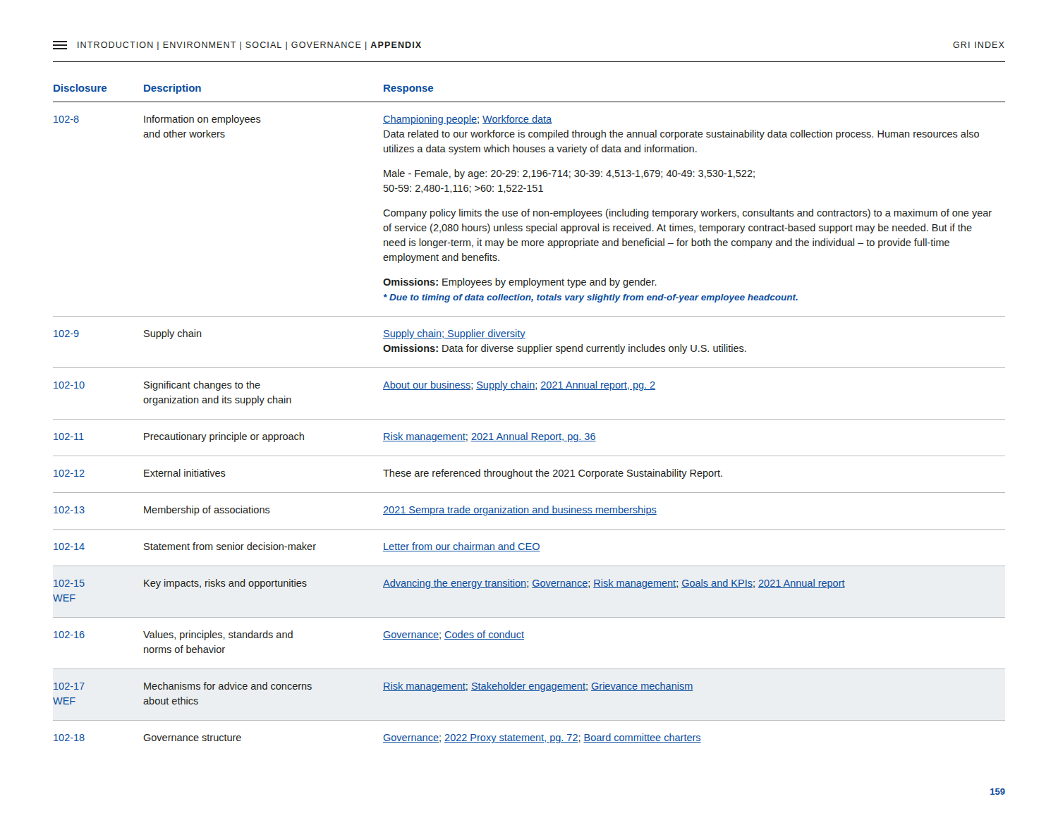INTRODUCTION|ENVIRONMENT|SOCIAL|GOVERNANCE|APPENDIX
GRI INDEX
| Disclosure | Description | Response |
| --- | --- | --- |
| 102-8 | Information on employees and other workers | Championing people ; Workforce data Data related to our workforce is compiled through the annual corporate sustainability data collection process. Human resources also utilizes a data system which houses a variety of data and information. Male - Female, by age: 20-29: 2,196-714; 30-39: 4,513-1,679; 40-49: 3,530-1,522; 50-59: 2,480-1,116; >60: 1,522-151 Company policy limits the use of non-employees (including temporary workers, consultants and contractors) to a maximum of one year of service (2,080 hours) unless special approval is received. At times, temporary contract-based support may be needed. But if the need is longer-term, it may be more appropriate and beneficial – for both the company and the individual – to provide full-time employment and benefits. Omissions: Employees by employment type and by gender. * Due to timing of data collection, totals vary slightly from end-of-year employee headcount. |
| 102-9 | Supply chain | Supply chain; Supplier diversity Omissions: Data for diverse supplier spend currently includes only U.S. utilities. |
| 102-10 | Significant changes to the organization and its supply chain | About our business ; Supply chain ; 2021 Annual report, pg. 2 |
| 102-11 | Precautionary principle or approach | Risk management ; 2021 Annual Report, pg. 36 |
| 102-12 | External initiatives | These are referenced throughout the 2021 Corporate Sustainability Report. |
| 102-13 | Membership of associations | 2021 Sempra trade organization and business memberships |
| 102-14 | Statement from senior decision-maker | Letter from our chairman and CEO |
| 102-15 WEF | Key impacts, risks and opportunities | Advancing the energy transition ; Governance ; Risk management ; Goals and KPIs ; 2021 Annual report |
| 102-16 | Values, principles, standards and norms of behavior | Governance ; Codes of conduct |
| 102-17 WEF | Mechanisms for advice and concerns about ethics | Risk management ; Stakeholder engagement ; Grievance mechanism |
| 102-18 | Governance structure | Governance ; 2022 Proxy statement, pg. 72 ; Board committee charters |
159